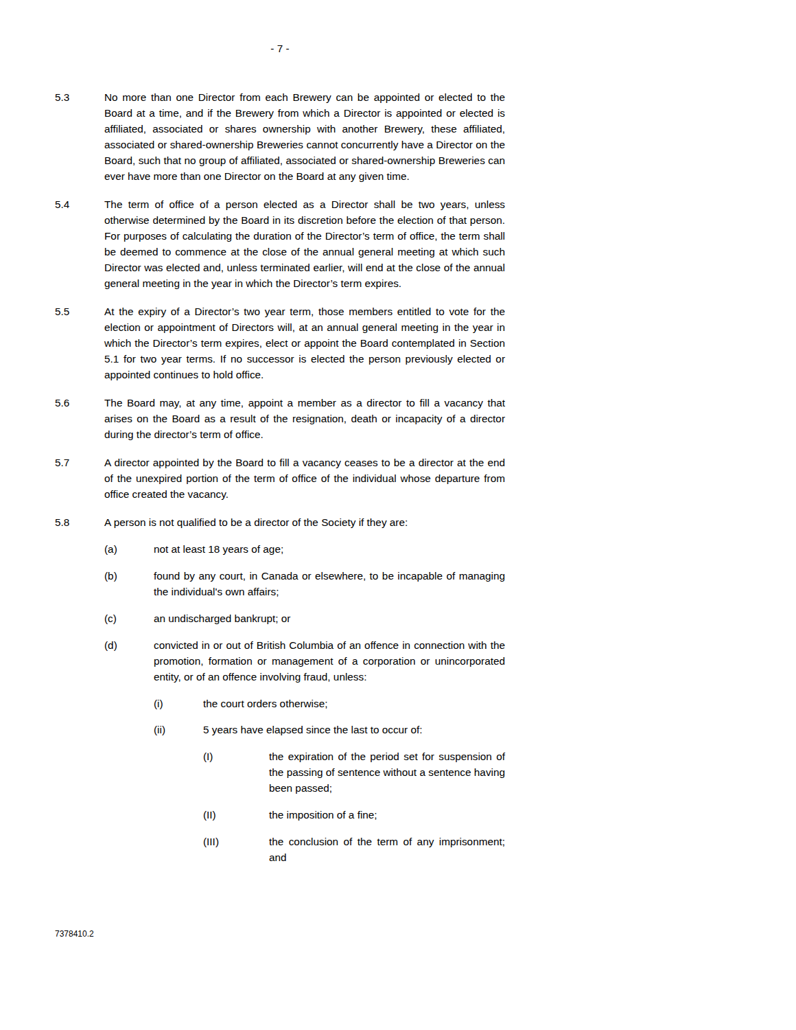- 7 -
5.3
No more than one Director from each Brewery can be appointed or elected to the Board at a time, and if the Brewery from which a Director is appointed or elected is affiliated, associated or shares ownership with another Brewery, these affiliated, associated or shared-ownership Breweries cannot concurrently have a Director on the Board, such that no group of affiliated, associated or shared-ownership Breweries can ever have more than one Director on the Board at any given time.
5.4
The term of office of a person elected as a Director shall be two years, unless otherwise determined by the Board in its discretion before the election of that person. For purposes of calculating the duration of the Director’s term of office, the term shall be deemed to commence at the close of the annual general meeting at which such Director was elected and, unless terminated earlier, will end at the close of the annual general meeting in the year in which the Director’s term expires.
5.5
At the expiry of a Director’s two year term, those members entitled to vote for the election or appointment of Directors will, at an annual general meeting in the year in which the Director’s term expires, elect or appoint the Board contemplated in Section 5.1 for two year terms. If no successor is elected the person previously elected or appointed continues to hold office.
5.6
The Board may, at any time, appoint a member as a director to fill a vacancy that arises on the Board as a result of the resignation, death or incapacity of a director during the director’s term of office.
5.7
A director appointed by the Board to fill a vacancy ceases to be a director at the end of the unexpired portion of the term of office of the individual whose departure from office created the vacancy.
5.8
A person is not qualified to be a director of the Society if they are:
(a)
not at least 18 years of age;
(b)
found by any court, in Canada or elsewhere, to be incapable of managing the individual's own affairs;
(c)
an undischarged bankrupt; or
(d)
convicted in or out of British Columbia of an offence in connection with the promotion, formation or management of a corporation or unincorporated entity, or of an offence involving fraud, unless:
(i)
the court orders otherwise;
(ii)
5 years have elapsed since the last to occur of:
(I)
the expiration of the period set for suspension of the passing of sentence without a sentence having been passed;
(II)
the imposition of a fine;
(III)
the conclusion of the term of any imprisonment; and
7378410.2